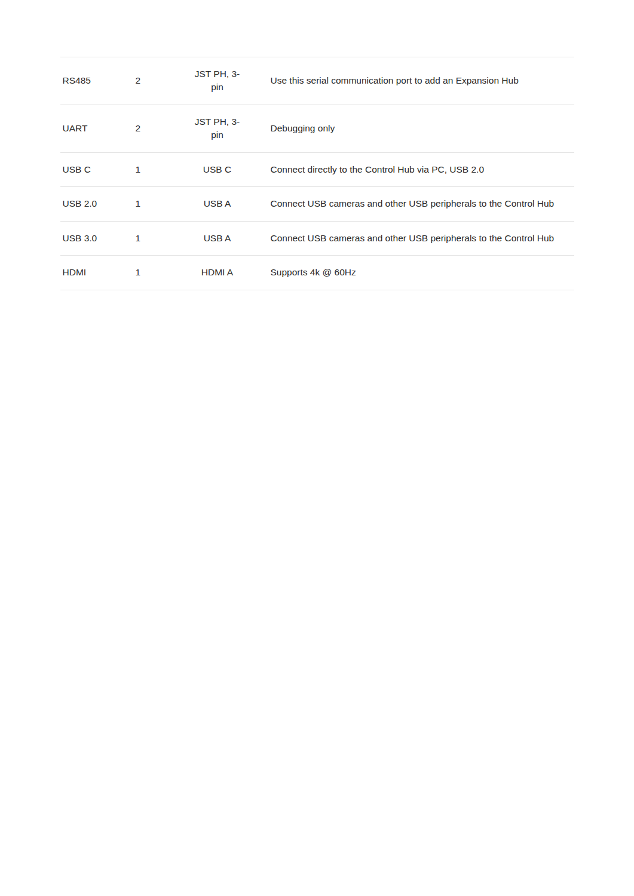| RS485 | 2 | JST PH, 3- pin | Use this serial communication port to add an Expansion Hub |
| UART | 2 | JST PH, 3- pin | Debugging only |
| USB C | 1 | USB C | Connect directly to the Control Hub via PC, USB 2.0 |
| USB 2.0 | 1 | USB A | Connect USB cameras and other USB peripherals to the Control Hub |
| USB 3.0 | 1 | USB A | Connect USB cameras and other USB peripherals to the Control Hub |
| HDMI | 1 | HDMI A | Supports 4k @ 60Hz |